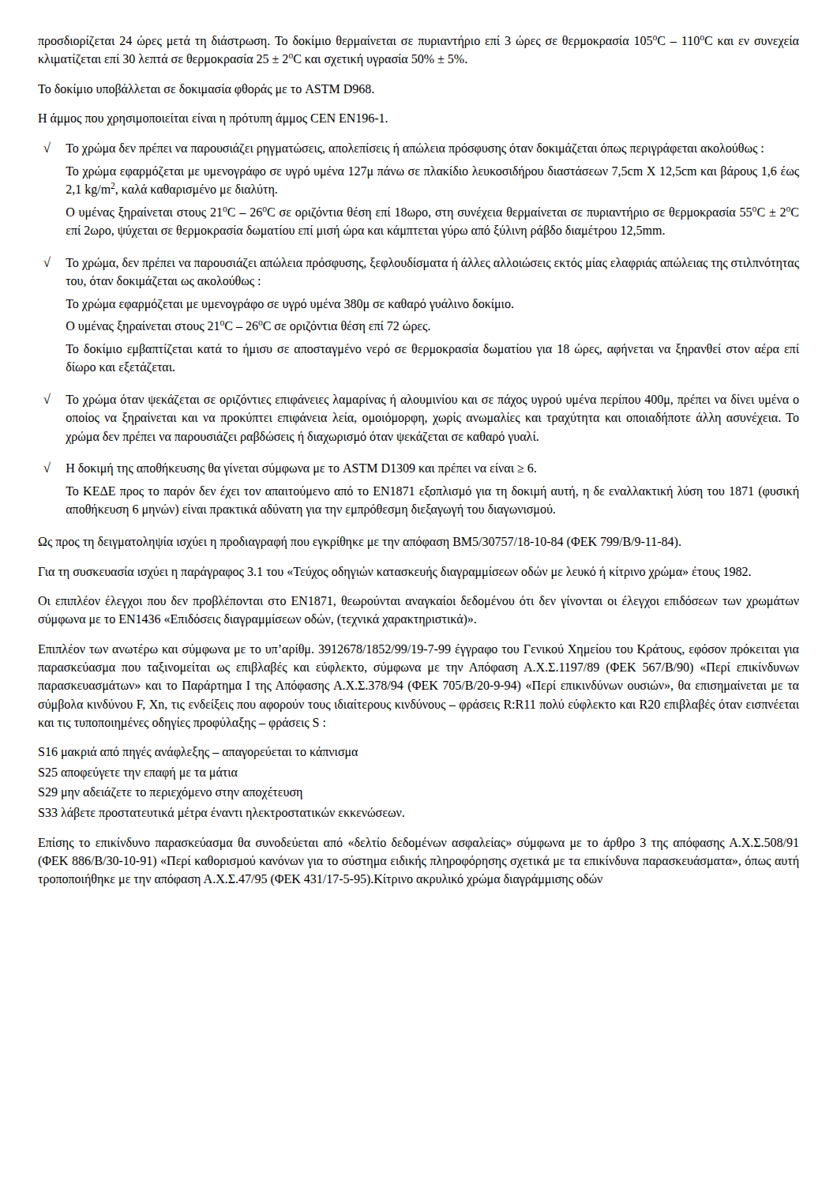προσδιορίζεται 24 ώρες μετά τη διάστρωση. Το δοκίμιο θερμαίνεται σε πυριαντήριο επί 3 ώρες σε θερμοκρασία 105oC – 110oC και εν συνεχεία κλιματίζεται επί 30 λεπτά σε θερμοκρασία 25 ± 2oC και σχετική υγρασία 50% ± 5%.
Το δοκίμιο υποβάλλεται σε δοκιμασία φθοράς με το ASTM D968.
Η άμμος που χρησιμοποιείται είναι η πρότυπη άμμος CEN EN196-1.
Το χρώμα δεν πρέπει να παρουσιάζει ρηγματώσεις, απολεπίσεις ή απώλεια πρόσφυσης όταν δοκιμάζεται όπως περιγράφεται ακολούθως :
Το χρώμα εφαρμόζεται με υμενογράφο σε υγρό υμένα 127μ πάνω σε πλακίδιο λευκοσιδήρου διαστάσεων 7,5cm X 12,5cm και βάρους 1,6 έως 2,1 kg/m2, καλά καθαρισμένο με διαλύτη.
Ο υμένας ξηραίνεται στους 21oC – 26oC σε οριζόντια θέση επί 18ωρο, στη συνέχεια θερμαίνεται σε πυριαντήριο σε θερμοκρασία 55oC ± 2oC επί 2ωρο, ψύχεται σε θερμοκρασία δωματίου επί μισή ώρα και κάμπτεται γύρω από ξύλινη ράβδο διαμέτρου 12,5mm.
Το χρώμα, δεν πρέπει να παρουσιάζει απώλεια πρόσφυσης, ξεφλουδίσματα ή άλλες αλλοιώσεις εκτός μίας ελαφριάς απώλειας της στιλπνότητας του, όταν δοκιμάζεται ως ακολούθως :
Το χρώμα εφαρμόζεται με υμενογράφο σε υγρό υμένα 380μ σε καθαρό γυάλινο δοκίμιο.
Ο υμένας ξηραίνεται στους 21oC – 26oC σε οριζόντια θέση επί 72 ώρες.
Το δοκίμιο εμβαπτίζεται κατά το ήμισυ σε αποσταγμένο νερό σε θερμοκρασία δωματίου για 18 ώρες, αφήνεται να ξηρανθεί στον αέρα επί δίωρο και εξετάζεται.
Το χρώμα όταν ψεκάζεται σε οριζόντιες επιφάνειες λαμαρίνας ή αλουμινίου και σε πάχος υγρού υμένα περίπου 400μ, πρέπει να δίνει υμένα ο οποίος να ξηραίνεται και να προκύπτει επιφάνεια λεία, ομοιόμορφη, χωρίς ανωμαλίες και τραχύτητα και οποιαδήποτε άλλη ασυνέχεια. Το χρώμα δεν πρέπει να παρουσιάζει ραβδώσεις ή διαχωρισμό όταν ψεκάζεται σε καθαρό γυαλί.
Η δοκιμή της αποθήκευσης θα γίνεται σύμφωνα με το ASTM D1309 και πρέπει να είναι ≥ 6.
Το ΚΕΔΕ προς το παρόν δεν έχει τον απαιτούμενο από το EN1871 εξοπλισμό για τη δοκιμή αυτή, η δε εναλλακτική λύση του 1871 (φυσική αποθήκευση 6 μηνών) είναι πρακτικά αδύνατη για την εμπρόθεσμη διεξαγωγή του διαγωνισμού.
Ως προς τη δειγματοληψία ισχύει η προδιαγραφή που εγκρίθηκε με την απόφαση ΒΜ5/30757/18-10-84 (ΦΕΚ 799/Β/9-11-84).
Για τη συσκευασία ισχύει η παράγραφος 3.1 του «Τεύχος οδηγιών κατασκευής διαγραμμίσεων οδών με λευκό ή κίτρινο χρώμα» έτους 1982.
Οι επιπλέον έλεγχοι που δεν προβλέπονται στο EN1871, θεωρούνται αναγκαίοι δεδομένου ότι δεν γίνονται οι έλεγχοι επιδόσεων των χρωμάτων σύμφωνα με το EN1436 «Επιδόσεις διαγραμμίσεων οδών, (τεχνικά χαρακτηριστικά)».
Επιπλέον των ανωτέρω και σύμφωνα με το υπ’αρίθμ. 3912678/1852/99/19-7-99 έγγραφο του Γενικού Χημείου του Κράτους, εφόσον πρόκειται για παρασκεύασμα που ταξινομείται ως επιβλαβές και εύφλεκτο, σύμφωνα με την Απόφαση Α.Χ.Σ.1197/89 (ΦΕΚ 567/Β/90) «Περί επικίνδυνων παρασκευασμάτων» και το Παράρτημα Ι της Απόφασης Α.Χ.Σ.378/94 (ΦΕΚ 705/Β/20-9-94) «Περί επικινδύνων ουσιών», θα επισημαίνεται με τα σύμβολα κινδύνου F, Xn, τις ενδείξεις που αφορούν τους ιδιαίτερους κινδύνους – φράσεις R:R11 πολύ εύφλεκτο και R20 επιβλαβές όταν εισπνέεται και τις τυποποιημένες οδηγίες προφύλαξης – φράσεις S :
S16 μακριά από πηγές ανάφλεξης – απαγορεύεται το κάπνισμα
S25 αποφεύγετε την επαφή με τα μάτια
S29 μην αδειάζετε το περιεχόμενο στην αποχέτευση
S33 λάβετε προστατευτικά μέτρα έναντι ηλεκτροστατικών εκκενώσεων.
Επίσης το επικίνδυνο παρασκεύασμα θα συνοδεύεται από «δελτίο δεδομένων ασφαλείας» σύμφωνα με το άρθρο 3 της απόφασης Α.Χ.Σ.508/91 (ΦΕΚ 886/Β/30-10-91) «Περί καθορισμού κανόνων για το σύστημα ειδικής πληροφόρησης σχετικά με τα επικίνδυνα παρασκευάσματα», όπως αυτή τροποποιήθηκε με την απόφαση Α.Χ.Σ.47/95 (ΦΕΚ 431/17-5-95).Κίτρινο ακρυλικό χρώμα διαγράμμισης οδών